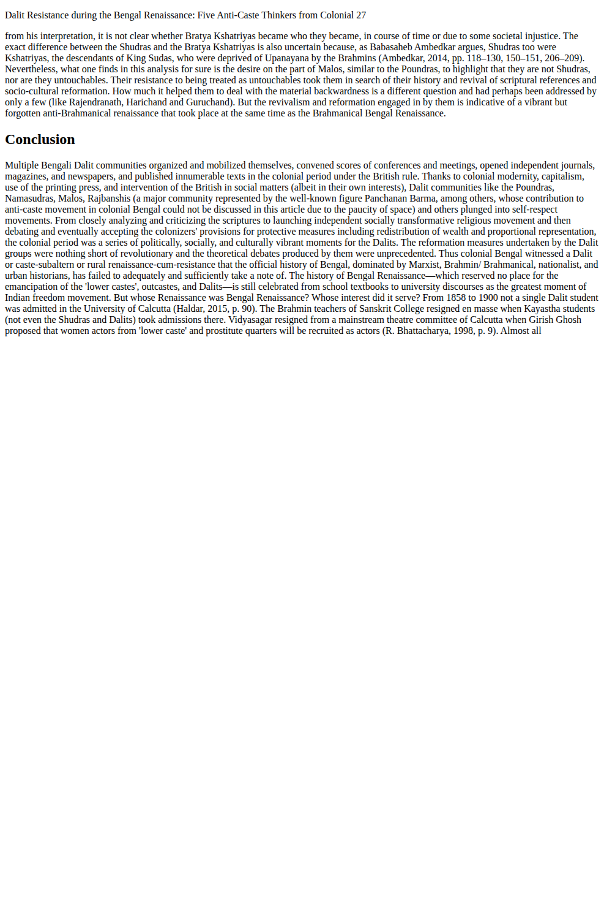Dalit Resistance during the Bengal Renaissance: Five Anti-Caste Thinkers from Colonial 27
from his interpretation, it is not clear whether Bratya Kshatriyas became who they became, in course of time or due to some societal injustice. The exact difference between the Shudras and the Bratya Kshatriyas is also uncertain because, as Babasaheb Ambedkar argues, Shudras too were Kshatriyas, the descendants of King Sudas, who were deprived of Upanayana by the Brahmins (Ambedkar, 2014, pp. 118–130, 150–151, 206–209). Nevertheless, what one finds in this analysis for sure is the desire on the part of Malos, similar to the Poundras, to highlight that they are not Shudras, nor are they untouchables. Their resistance to being treated as untouchables took them in search of their history and revival of scriptural references and socio-cultural reformation. How much it helped them to deal with the material backwardness is a different question and had perhaps been addressed by only a few (like Rajendranath, Harichand and Guruchand). But the revivalism and reformation engaged in by them is indicative of a vibrant but forgotten anti-Brahmanical renaissance that took place at the same time as the Brahmanical Bengal Renaissance.
Conclusion
Multiple Bengali Dalit communities organized and mobilized themselves, convened scores of conferences and meetings, opened independent journals, magazines, and newspapers, and published innumerable texts in the colonial period under the British rule. Thanks to colonial modernity, capitalism, use of the printing press, and intervention of the British in social matters (albeit in their own interests), Dalit communities like the Poundras, Namasudras, Malos, Rajbanshis (a major community represented by the well-known figure Panchanan Barma, among others, whose contribution to anti-caste movement in colonial Bengal could not be discussed in this article due to the paucity of space) and others plunged into self-respect movements. From closely analyzing and criticizing the scriptures to launching independent socially transformative religious movement and then debating and eventually accepting the colonizers' provisions for protective measures including redistribution of wealth and proportional representation, the colonial period was a series of politically, socially, and culturally vibrant moments for the Dalits. The reformation measures undertaken by the Dalit groups were nothing short of revolutionary and the theoretical debates produced by them were unprecedented. Thus colonial Bengal witnessed a Dalit or caste-subaltern or rural renaissance-cum-resistance that the official history of Bengal, dominated by Marxist, Brahmin/ Brahmanical, nationalist, and urban historians, has failed to adequately and sufficiently take a note of. The history of Bengal Renaissance—which reserved no place for the emancipation of the 'lower castes', outcastes, and Dalits—is still celebrated from school textbooks to university discourses as the greatest moment of Indian freedom movement. But whose Renaissance was Bengal Renaissance? Whose interest did it serve? From 1858 to 1900 not a single Dalit student was admitted in the University of Calcutta (Haldar, 2015, p. 90). The Brahmin teachers of Sanskrit College resigned en masse when Kayastha students (not even the Shudras and Dalits) took admissions there. Vidyasagar resigned from a mainstream theatre committee of Calcutta when Girish Ghosh proposed that women actors from 'lower caste' and prostitute quarters will be recruited as actors (R. Bhattacharya, 1998, p. 9). Almost all